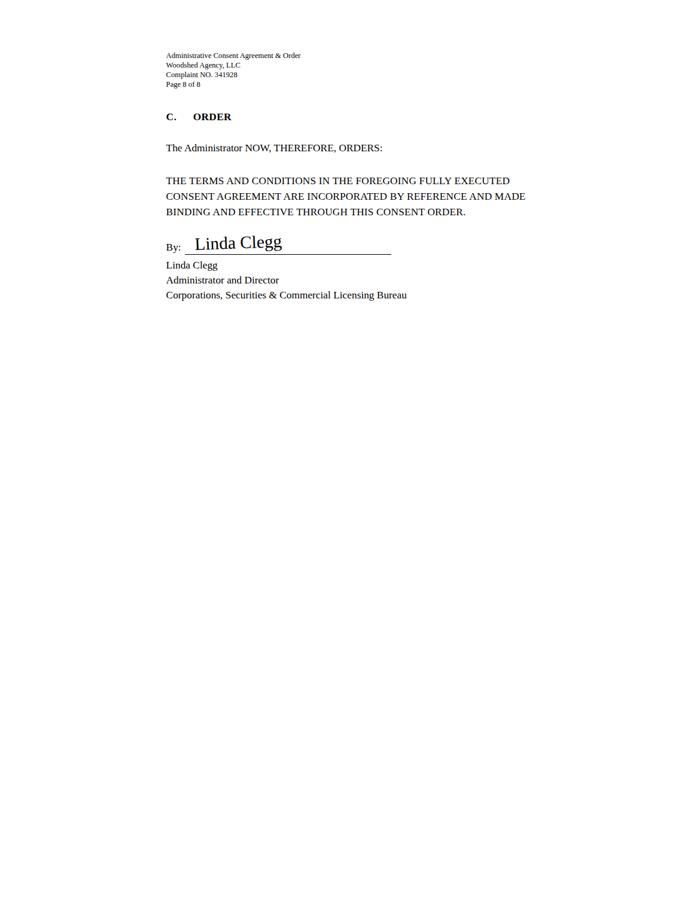Administrative Consent Agreement & Order
Woodshed Agency, LLC
Complaint NO. 341928
Page 8 of 8
C. ORDER
The Administrator NOW, THEREFORE, ORDERS:
The terms and conditions in the foregoing fully executed consent agreement are incorporated by reference and made binding and effective through this consent order.
By: Linda Clegg
Linda Clegg
Administrator and Director
Corporations, Securities & Commercial Licensing Bureau